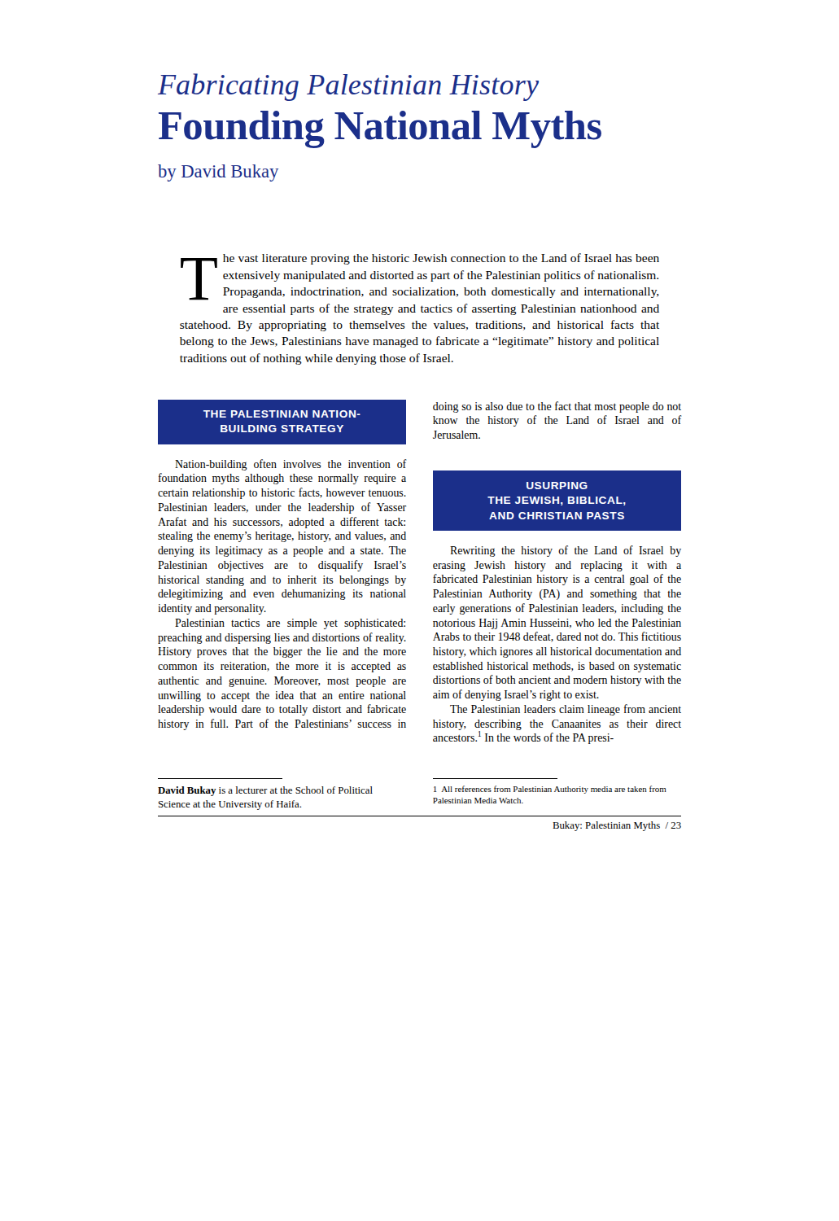Fabricating Palestinian History
Founding National Myths
by David Bukay
The vast literature proving the historic Jewish connection to the Land of Israel has been extensively manipulated and distorted as part of the Palestinian politics of nationalism. Propaganda, indoctrination, and socialization, both domestically and internationally, are essential parts of the strategy and tactics of asserting Palestinian nationhood and statehood. By appropriating to themselves the values, traditions, and historical facts that belong to the Jews, Palestinians have managed to fabricate a “legitimate” history and political traditions out of nothing while denying those of Israel.
THE PALESTINIAN NATION-
BUILDING STRATEGY
Nation-building often involves the invention of foundation myths although these normally require a certain relationship to historic facts, however tenuous. Palestinian leaders, under the leadership of Yasser Arafat and his successors, adopted a different tack: stealing the enemy’s heritage, history, and values, and denying its legitimacy as a people and a state. The Palestinian objectives are to disqualify Israel’s historical standing and to inherit its belongings by delegitimizing and even dehumanizing its national identity and personality.
Palestinian tactics are simple yet sophisticated: preaching and dispersing lies and distortions of reality. History proves that the bigger the lie and the more common its reiteration, the more it is accepted as authentic and genuine. Moreover, most people are unwilling to accept the idea that an entire national leadership would dare to totally distort and fabricate history in full. Part of the Palestinians’ success in doing so is also due to the fact that most people do not know the history of the Land of Israel and of Jerusalem.
USURPING
THE JEWISH, BIBLICAL,
AND CHRISTIAN PASTS
Rewriting the history of the Land of Israel by erasing Jewish history and replacing it with a fabricated Palestinian history is a central goal of the Palestinian Authority (PA) and something that the early generations of Palestinian leaders, including the notorious Hajj Amin Husseini, who led the Palestinian Arabs to their 1948 defeat, dared not do. This fictitious history, which ignores all historical documentation and established historical methods, is based on systematic distortions of both ancient and modern history with the aim of denying Israel’s right to exist.
The Palestinian leaders claim lineage from ancient history, describing the Canaanites as their direct ancestors.1 In the words of the PA presi-
David Bukay is a lecturer at the School of Political Science at the University of Haifa.
1 All references from Palestinian Authority media are taken from Palestinian Media Watch.
Bukay: Palestinian Myths / 23